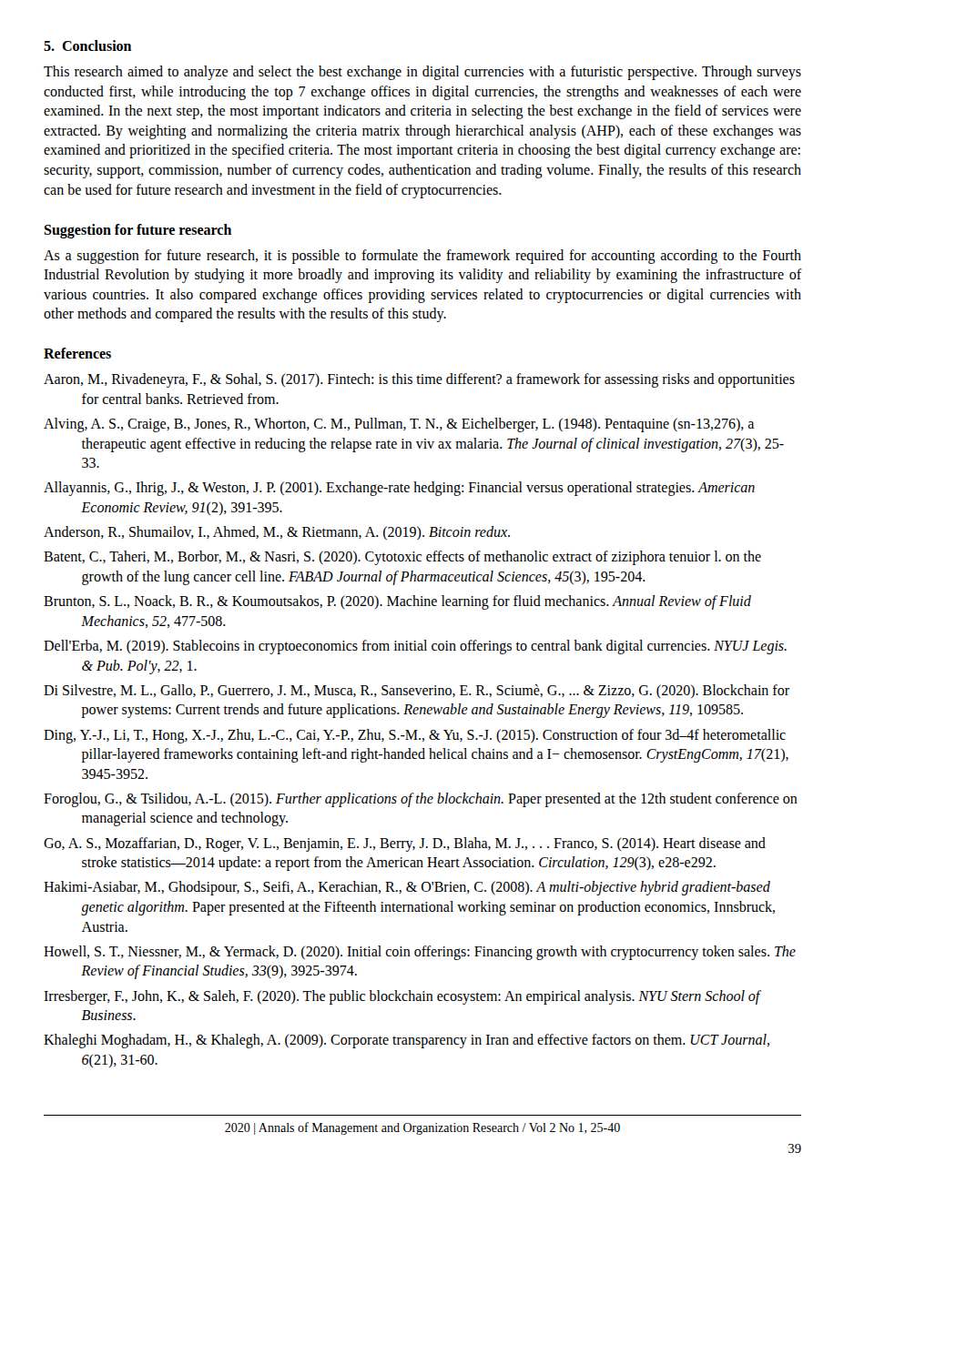5. Conclusion
This research aimed to analyze and select the best exchange in digital currencies with a futuristic perspective. Through surveys conducted first, while introducing the top 7 exchange offices in digital currencies, the strengths and weaknesses of each were examined. In the next step, the most important indicators and criteria in selecting the best exchange in the field of services were extracted. By weighting and normalizing the criteria matrix through hierarchical analysis (AHP), each of these exchanges was examined and prioritized in the specified criteria. The most important criteria in choosing the best digital currency exchange are: security, support, commission, number of currency codes, authentication and trading volume. Finally, the results of this research can be used for future research and investment in the field of cryptocurrencies.
Suggestion for future research
As a suggestion for future research, it is possible to formulate the framework required for accounting according to the Fourth Industrial Revolution by studying it more broadly and improving its validity and reliability by examining the infrastructure of various countries. It also compared exchange offices providing services related to cryptocurrencies or digital currencies with other methods and compared the results with the results of this study.
References
Aaron, M., Rivadeneyra, F., & Sohal, S. (2017). Fintech: is this time different? a framework for assessing risks and opportunities for central banks. Retrieved from.
Alving, A. S., Craige, B., Jones, R., Whorton, C. M., Pullman, T. N., & Eichelberger, L. (1948). Pentaquine (sn-13,276), a therapeutic agent effective in reducing the relapse rate in viv ax malaria. The Journal of clinical investigation, 27(3), 25-33.
Allayannis, G., Ihrig, J., & Weston, J. P. (2001). Exchange-rate hedging: Financial versus operational strategies. American Economic Review, 91(2), 391-395.
Anderson, R., Shumailov, I., Ahmed, M., & Rietmann, A. (2019). Bitcoin redux.
Batent, C., Taheri, M., Borbor, M., & Nasri, S. (2020). Cytotoxic effects of methanolic extract of ziziphora tenuior l. on the growth of the lung cancer cell line. FABAD Journal of Pharmaceutical Sciences, 45(3), 195-204.
Brunton, S. L., Noack, B. R., & Koumoutsakos, P. (2020). Machine learning for fluid mechanics. Annual Review of Fluid Mechanics, 52, 477-508.
Dell'Erba, M. (2019). Stablecoins in cryptoeconomics from initial coin offerings to central bank digital currencies. NYUJ Legis. & Pub. Pol'y, 22, 1.
Di Silvestre, M. L., Gallo, P., Guerrero, J. M., Musca, R., Sanseverino, E. R., Sciumè, G., ... & Zizzo, G. (2020). Blockchain for power systems: Current trends and future applications. Renewable and Sustainable Energy Reviews, 119, 109585.
Ding, Y.-J., Li, T., Hong, X.-J., Zhu, L.-C., Cai, Y.-P., Zhu, S.-M., & Yu, S.-J. (2015). Construction of four 3d–4f heterometallic pillar-layered frameworks containing left-and right-handed helical chains and a I− chemosensor. CrystEngComm, 17(21), 3945-3952.
Foroglou, G., & Tsilidou, A.-L. (2015). Further applications of the blockchain. Paper presented at the 12th student conference on managerial science and technology.
Go, A. S., Mozaffarian, D., Roger, V. L., Benjamin, E. J., Berry, J. D., Blaha, M. J., . . . Franco, S. (2014). Heart disease and stroke statistics—2014 update: a report from the American Heart Association. Circulation, 129(3), e28-e292.
Hakimi-Asiabar, M., Ghodsipour, S., Seifi, A., Kerachian, R., & O'Brien, C. (2008). A multi-objective hybrid gradient-based genetic algorithm. Paper presented at the Fifteenth international working seminar on production economics, Innsbruck, Austria.
Howell, S. T., Niessner, M., & Yermack, D. (2020). Initial coin offerings: Financing growth with cryptocurrency token sales. The Review of Financial Studies, 33(9), 3925-3974.
Irresberger, F., John, K., & Saleh, F. (2020). The public blockchain ecosystem: An empirical analysis. NYU Stern School of Business.
Khaleghi Moghadam, H., & Khalegh, A. (2009). Corporate transparency in Iran and effective factors on them. UCT Journal, 6(21), 31-60.
2020 | Annals of Management and Organization Research / Vol 2 No 1, 25-40
39